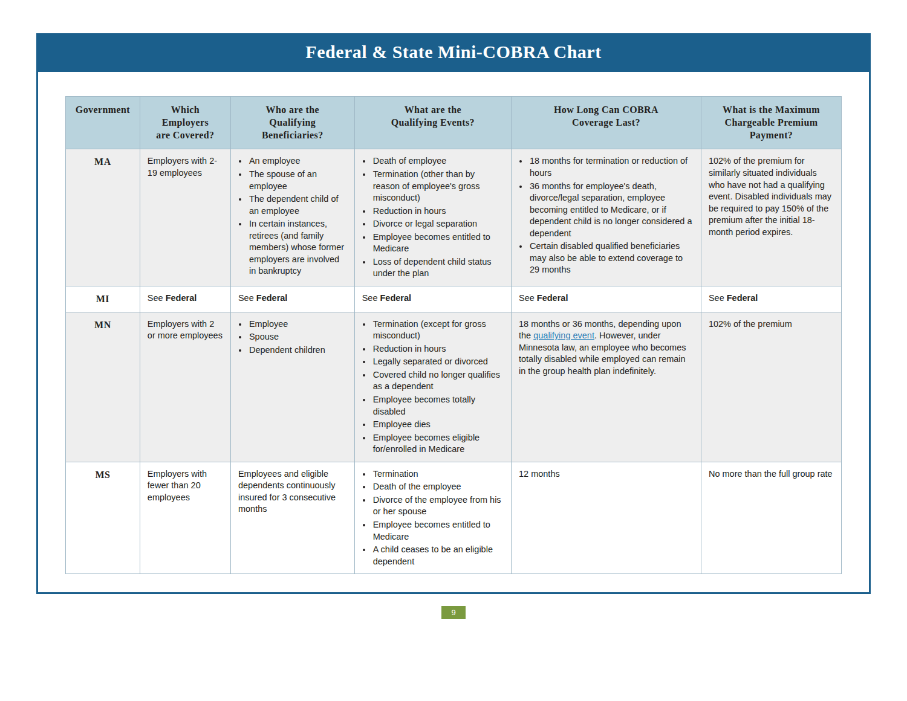Federal & State Mini-COBRA Chart
| Government | Which Employers are Covered? | Who are the Qualifying Beneficiaries? | What are the Qualifying Events? | How Long Can COBRA Coverage Last? | What is the Maximum Chargeable Premium Payment? |
| --- | --- | --- | --- | --- | --- |
| MA | Employers with 2-19 employees | An employee The spouse of an employee The dependent child of an employee In certain instances, retirees (and family members) whose former employers are involved in bankruptcy | Death of employee Termination (other than by reason of employee's gross misconduct) Reduction in hours Divorce or legal separation Employee becomes entitled to Medicare Loss of dependent child status under the plan | 18 months for termination or reduction of hours 36 months for employee's death, divorce/legal separation, employee becoming entitled to Medicare, or if dependent child is no longer considered a dependent Certain disabled qualified beneficiaries may also be able to extend coverage to 29 months | 102% of the premium for similarly situated individuals who have not had a qualifying event. Disabled individuals may be required to pay 150% of the premium after the initial 18-month period expires. |
| MI | See Federal | See Federal | See Federal | See Federal | See Federal |
| MN | Employers with 2 or more employees | Employee Spouse Dependent children | Termination (except for gross misconduct) Reduction in hours Legally separated or divorced Covered child no longer qualifies as a dependent Employee becomes totally disabled Employee dies Employee becomes eligible for/enrolled in Medicare | 18 months or 36 months, depending upon the qualifying event . However, under Minnesota law, an employee who becomes totally disabled while employed can remain in the group health plan indefinitely. | 102% of the premium |
| MS | Employers with fewer than 20 employees | Employees and eligible dependents continuously insured for 3 consecutive months | Termination Death of the employee Divorce of the employee from his or her spouse Employee becomes entitled to Medicare A child ceases to be an eligible dependent | 12 months | No more than the full group rate |
9